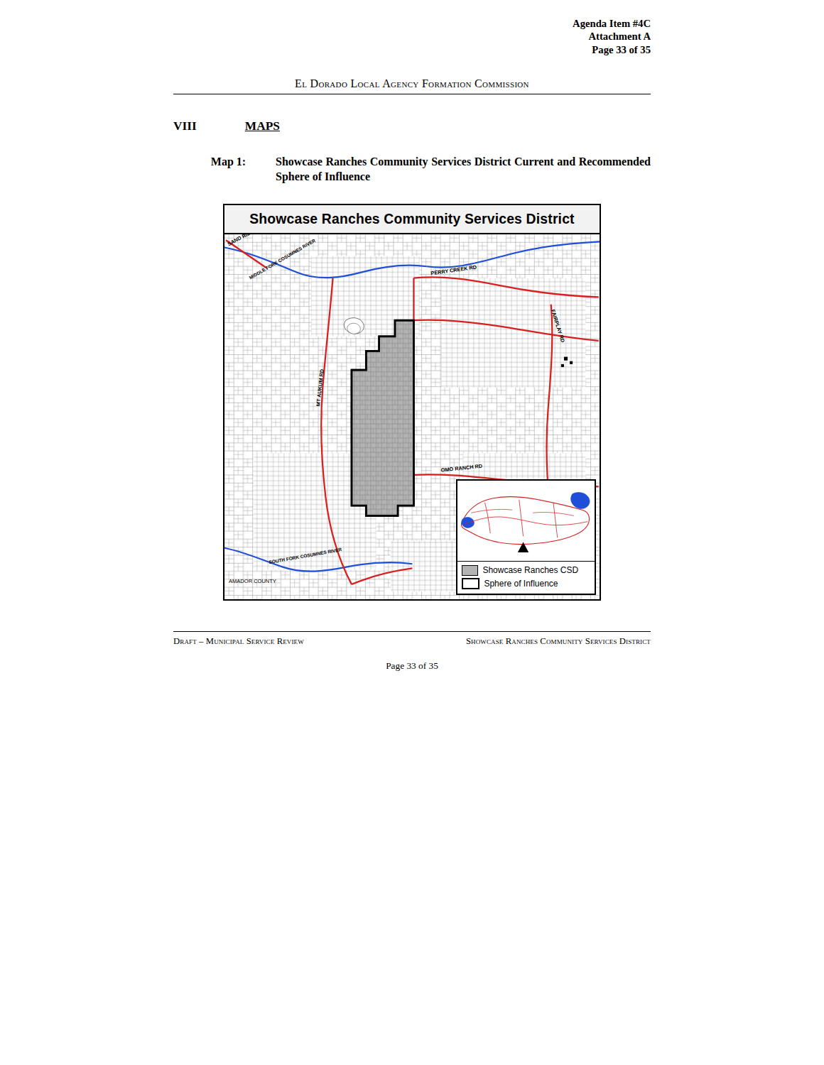Agenda Item #4C
Attachment A
Page 33 of 35
El Dorado Local Agency Formation Commission
VIII
MAPS
Map 1:
Showcase Ranches Community Services District Current and Recommended Sphere of Influence
Showcase Ranches Community Services District
SAND RIDGE R MIDDLE FORK COSUMNES RIVER PERRY CREEK RD FAIRPLAY RD MT AUKUM RD OMO RANCH RD SOUTH FORK COSUMNES RIVER AMADOR COUNTY
Showcase Ranches CSD
Sphere of Influence
Draft – Municipal Service Review
Showcase Ranches Community Services District
Page 33 of 35